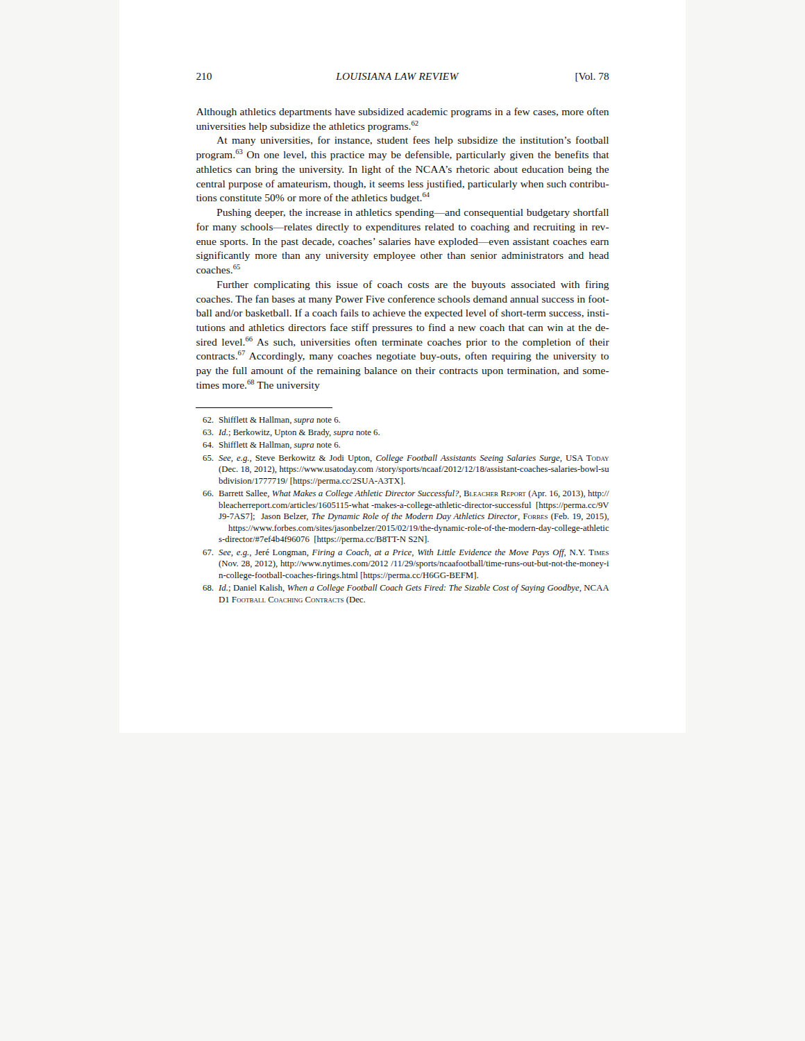210 LOUISIANA LAW REVIEW [Vol. 78
Although athletics departments have subsidized academic programs in a few cases, more often universities help subsidize the athletics programs.62
At many universities, for instance, student fees help subsidize the institution’s football program.63 On one level, this practice may be defensible, particularly given the benefits that athletics can bring the university. In light of the NCAA’s rhetoric about education being the central purpose of amateurism, though, it seems less justified, particularly when such contributions constitute 50% or more of the athletics budget.64
Pushing deeper, the increase in athletics spending—and consequential budgetary shortfall for many schools—relates directly to expenditures related to coaching and recruiting in revenue sports. In the past decade, coaches’ salaries have exploded—even assistant coaches earn significantly more than any university employee other than senior administrators and head coaches.65
Further complicating this issue of coach costs are the buyouts associated with firing coaches. The fan bases at many Power Five conference schools demand annual success in football and/or basketball. If a coach fails to achieve the expected level of short-term success, institutions and athletics directors face stiff pressures to find a new coach that can win at the desired level.66 As such, universities often terminate coaches prior to the completion of their contracts.67 Accordingly, many coaches negotiate buy-outs, often requiring the university to pay the full amount of the remaining balance on their contracts upon termination, and sometimes more.68 The university
62.
Shifflett & Hallman, supra note 6.
63.
Id.; Berkowitz, Upton & Brady, supra note 6.
64.
Shifflett & Hallman, supra note 6.
65.
See, e.g., Steve Berkowitz & Jodi Upton, College Football Assistants Seeing Salaries Surge, USA Today (Dec. 18, 2012), https://www.usatoday.com /story/sports/ncaaf/2012/12/18/assistant-coaches-salaries-bowl-subdivision/1777719/ [https://perma.cc/2SUA-A3TX].
66.
Barrett Sallee, What Makes a College Athletic Director Successful?, Bleacher Report (Apr. 16, 2013), http://bleacherreport.com/articles/1605115-what -makes-a-college-athletic-director-successful [https://perma.cc/9VJ9-7AS7]; Jason Belzer, The Dynamic Role of the Modern Day Athletics Director, Forbes (Feb. 19, 2015), https://www.forbes.com/sites/jasonbelzer/2015/02/19/the-dynamic-role-of-the-modern-day-college-athletics-director/#7ef4b4f96076 [https://perma.cc/B8TT-N S2N].
67.
See, e.g., Jeré Longman, Firing a Coach, at a Price, With Little Evidence the Move Pays Off, N.Y. Times (Nov. 28, 2012), http://www.nytimes.com/2012 /11/29/sports/ncaafootball/time-runs-out-but-not-the-money-in-college-football-coaches-firings.html [https://perma.cc/H6GG-BEFM].
68.
Id.; Daniel Kalish, When a College Football Coach Gets Fired: The Sizable Cost of Saying Goodbye, NCAA D1 Football Coaching Contracts (Dec.